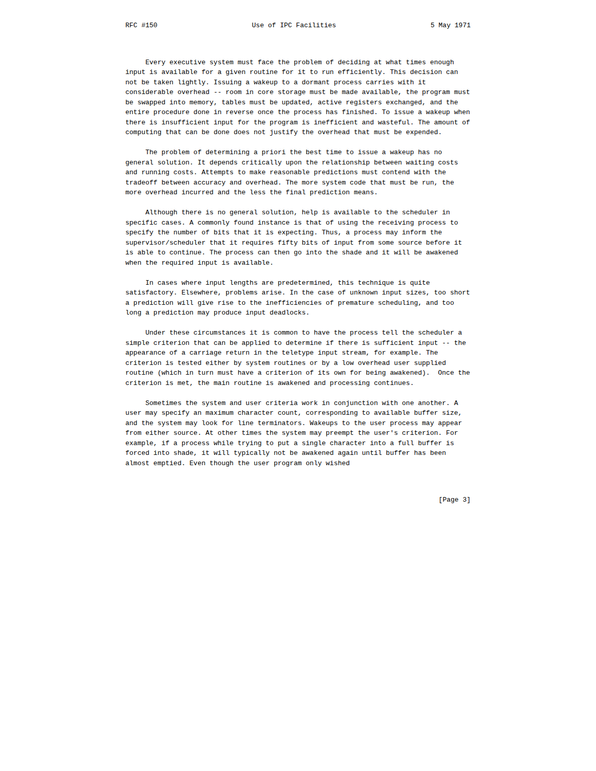RFC #150 Use of IPC Facilities 5 May 1971
Every executive system must face the problem of deciding at what times enough input is available for a given routine for it to run efficiently. This decision can not be taken lightly. Issuing a wakeup to a dormant process carries with it considerable overhead -- room in core storage must be made available, the program must be swapped into memory, tables must be updated, active registers exchanged, and the entire procedure done in reverse once the process has finished. To issue a wakeup when there is insufficient input for the program is inefficient and wasteful. The amount of computing that can be done does not justify the overhead that must be expended.
The problem of determining a priori the best time to issue a wakeup has no general solution. It depends critically upon the relationship between waiting costs and running costs. Attempts to make reasonable predictions must contend with the tradeoff between accuracy and overhead. The more system code that must be run, the more overhead incurred and the less the final prediction means.
Although there is no general solution, help is available to the scheduler in specific cases. A commonly found instance is that of using the receiving process to specify the number of bits that it is expecting. Thus, a process may inform the supervisor/scheduler that it requires fifty bits of input from some source before it is able to continue. The process can then go into the shade and it will be awakened when the required input is available.
In cases where input lengths are predetermined, this technique is quite satisfactory. Elsewhere, problems arise. In the case of unknown input sizes, too short a prediction will give rise to the inefficiencies of premature scheduling, and too long a prediction may produce input deadlocks.
Under these circumstances it is common to have the process tell the scheduler a simple criterion that can be applied to determine if there is sufficient input -- the appearance of a carriage return in the teletype input stream, for example. The criterion is tested either by system routines or by a low overhead user supplied routine (which in turn must have a criterion of its own for being awakened). Once the criterion is met, the main routine is awakened and processing continues.
Sometimes the system and user criteria work in conjunction with one another. A user may specify an maximum character count, corresponding to available buffer size, and the system may look for line terminators. Wakeups to the user process may appear from either source. At other times the system may preempt the user's criterion. For example, if a process while trying to put a single character into a full buffer is forced into shade, it will typically not be awakened again until buffer has been almost emptied. Even though the user program only wished
[Page 3]